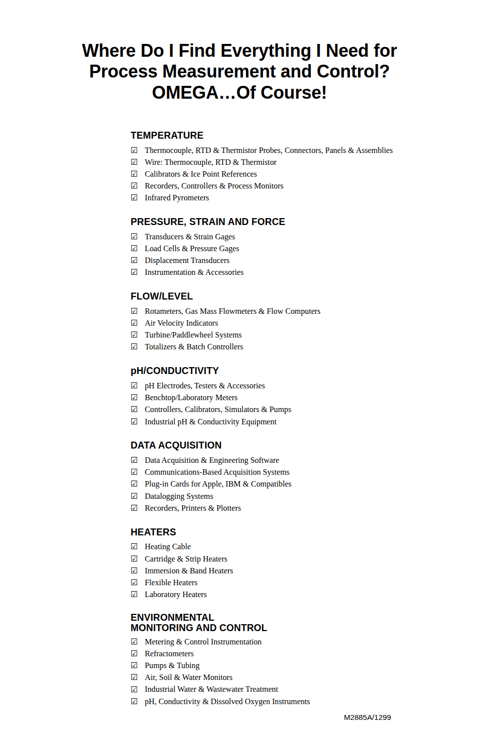Where Do I Find Everything I Need for
Process Measurement and Control?
OMEGA…Of Course!
TEMPERATURE
Thermocouple, RTD & Thermistor Probes, Connectors, Panels & Assemblies
Wire: Thermocouple, RTD & Thermistor
Calibrators & Ice Point References
Recorders, Controllers & Process Monitors
Infrared Pyrometers
PRESSURE, STRAIN AND FORCE
Transducers & Strain Gages
Load Cells & Pressure Gages
Displacement Transducers
Instrumentation & Accessories
FLOW/LEVEL
Rotameters, Gas Mass Flowmeters & Flow Computers
Air Velocity Indicators
Turbine/Paddlewheel Systems
Totalizers & Batch Controllers
pH/CONDUCTIVITY
pH Electrodes, Testers & Accessories
Benchtop/Laboratory Meters
Controllers, Calibrators, Simulators & Pumps
Industrial pH & Conductivity Equipment
DATA ACQUISITION
Data Acquisition & Engineering Software
Communications-Based Acquisition Systems
Plug-in Cards for Apple, IBM & Compatibles
Datalogging Systems
Recorders, Printers & Plotters
HEATERS
Heating Cable
Cartridge & Strip Heaters
Immersion & Band Heaters
Flexible Heaters
Laboratory Heaters
ENVIRONMENTAL
MONITORING AND CONTROL
Metering & Control Instrumentation
Refractometers
Pumps & Tubing
Air, Soil & Water Monitors
Industrial Water & Wastewater Treatment
pH, Conductivity & Dissolved Oxygen Instruments
M2885A/1299